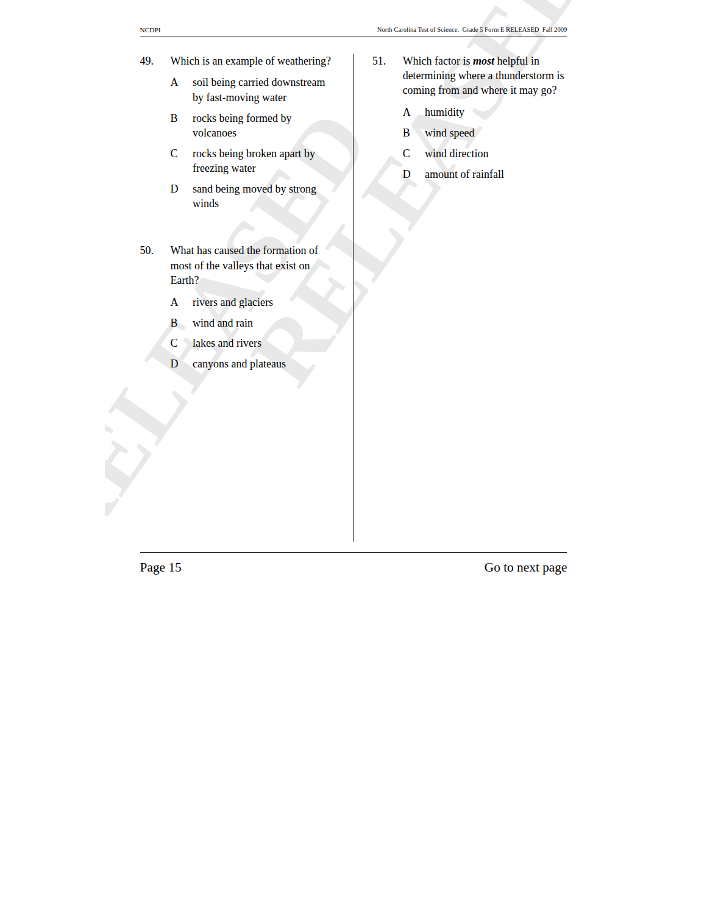RELEASED RELEASED
NCDPI
North Carolina Test of Science. Grade 5 Form E RELEASED Fall 2009
49.
Which is an example of weathering?
A
soil being carried downstream by fast-moving water
B
rocks being formed by volcanoes
C
rocks being broken apart by freezing water
D
sand being moved by strong winds
50.
What has caused the formation of most of the valleys that exist on Earth?
A
rivers and glaciers
B
wind and rain
C
lakes and rivers
D
canyons and plateaus
51.
Which factor is most helpful in determining where a thunderstorm is coming from and where it may go?
A
humidity
B
wind speed
C
wind direction
D
amount of rainfall
Page 15
Go to next page